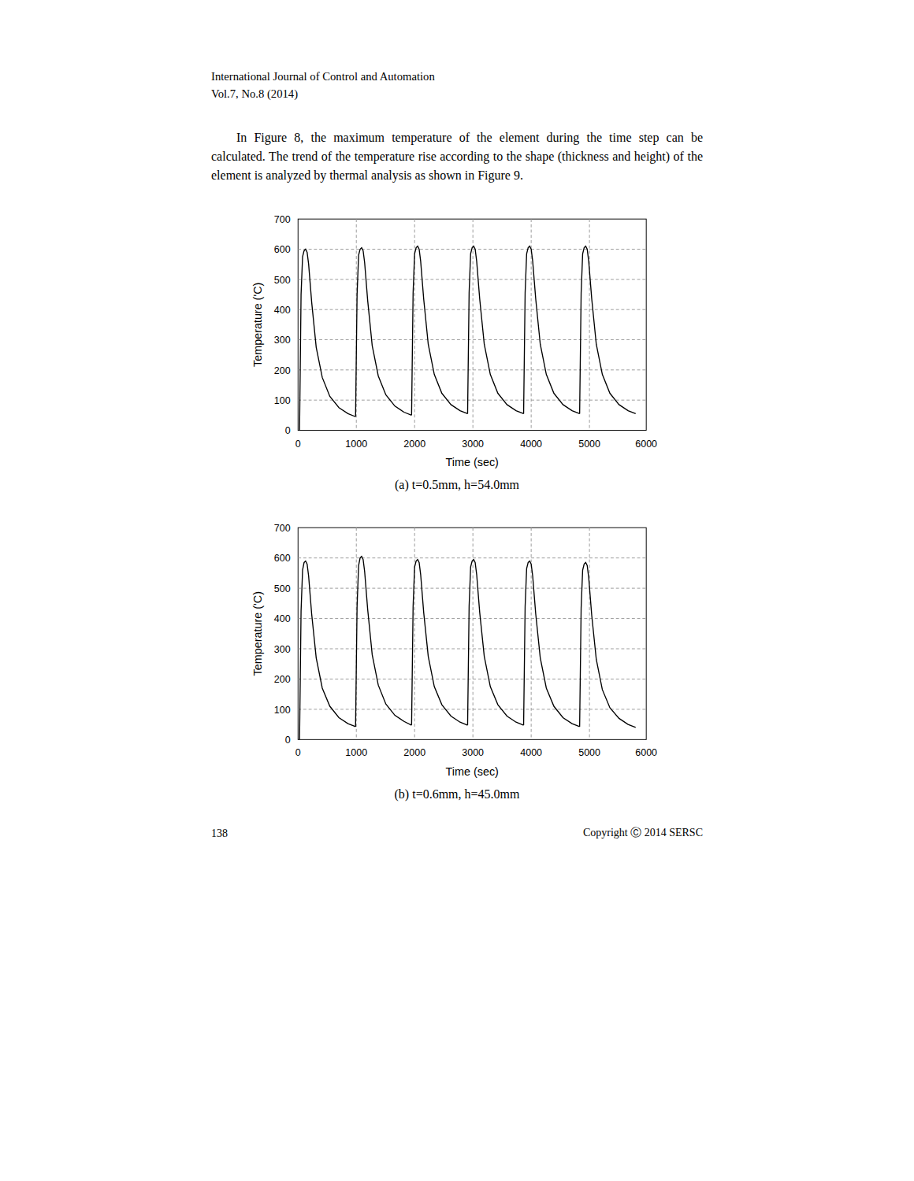International Journal of Control and Automation Vol.7, No.8 (2014)
In Figure 8, the maximum temperature of the element during the time step can be calculated. The trend of the temperature rise according to the shape (thickness and height) of the element is analyzed by thermal analysis as shown in Figure 9.
(a) t=0.5mm, h=54.0mm
(b) t=0.6mm, h=45.0mm
138
Copyright Ⓒ 2014 SERSC